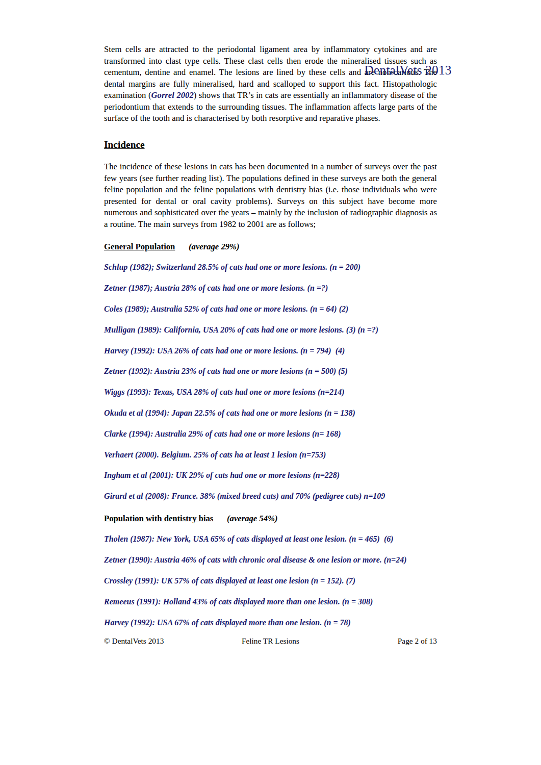DentalVets 2013
Stem cells are attracted to the periodontal ligament area by inflammatory cytokines and are transformed into clast type cells. These clast cells then erode the mineralised tissues such as cementum, dentine and enamel. The lesions are lined by these cells and are non-carious. The dental margins are fully mineralised, hard and scalloped to support this fact. Histopathologic examination (Gorrel 2002) shows that TR’s in cats are essentially an inflammatory disease of the periodontium that extends to the surrounding tissues. The inflammation affects large parts of the surface of the tooth and is characterised by both resorptive and reparative phases.
Incidence
The incidence of these lesions in cats has been documented in a number of surveys over the past few years (see further reading list). The populations defined in these surveys are both the general feline population and the feline populations with dentistry bias (i.e. those individuals who were presented for dental or oral cavity problems). Surveys on this subject have become more numerous and sophisticated over the years – mainly by the inclusion of radiographic diagnosis as a routine. The main surveys from 1982 to 2001 are as follows;
General Population(average 29%)
Schlup (1982); Switzerland 28.5% of cats had one or more lesions. (n = 200)
Zetner (1987); Austria 28% of cats had one or more lesions. (n =?)
Coles (1989); Australia 52% of cats had one or more lesions. (n = 64) (2)
Mulligan (1989): California, USA 20% of cats had one or more lesions. (3) (n =?)
Harvey (1992): USA 26% of cats had one or more lesions. (n = 794) (4)
Zetner (1992): Austria 23% of cats had one or more lesions (n = 500) (5)
Wiggs (1993): Texas, USA 28% of cats had one or more lesions (n=214)
Okuda et al (1994): Japan 22.5% of cats had one or more lesions (n = 138)
Clarke (1994): Australia 29% of cats had one or more lesions (n= 168)
Verhaert (2000). Belgium. 25% of cats ha at least 1 lesion (n=753)
Ingham et al (2001): UK 29% of cats had one or more lesions (n=228)
Girard et al (2008): France. 38% (mixed breed cats) and 70% (pedigree cats) n=109
Population with dentistry bias(average 54%)
Tholen (1987): New York, USA 65% of cats displayed at least one lesion. (n = 465) (6)
Zetner (1990): Austria 46% of cats with chronic oral disease & one lesion or more. (n=24)
Crossley (1991): UK 57% of cats displayed at least one lesion (n = 152). (7)
Remeeus (1991): Holland 43% of cats displayed more than one lesion. (n = 308)
Harvey (1992): USA 67% of cats displayed more than one lesion. (n = 78)
© DentalVets 2013
Feline TR Lesions
Page 2 of 13